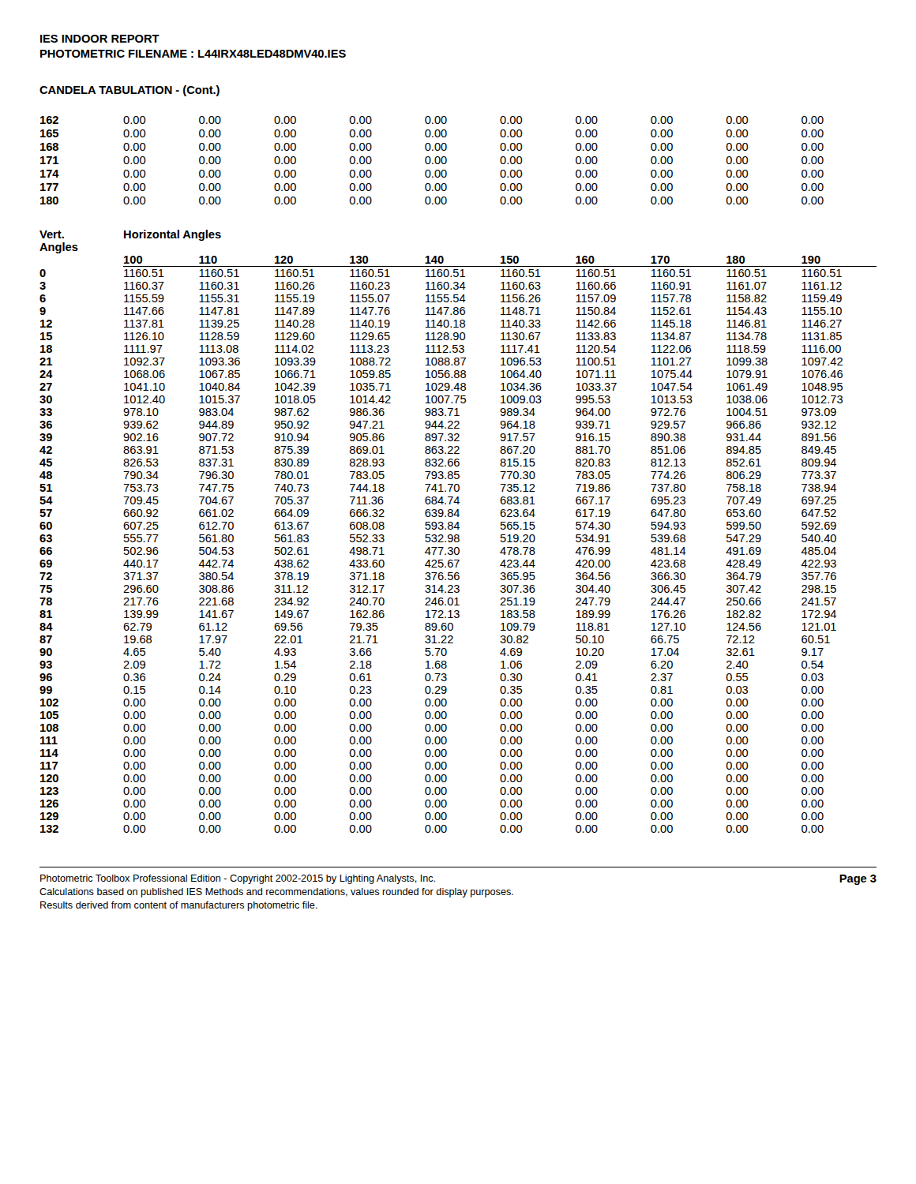IES INDOOR REPORT
PHOTOMETRIC FILENAME : L44IRX48LED48DMV40.IES
CANDELA TABULATION - (Cont.)
| 162 | 0.00 | 0.00 | 0.00 | 0.00 | 0.00 | 0.00 | 0.00 | 0.00 | 0.00 | 0.00 |
| 165 | 0.00 | 0.00 | 0.00 | 0.00 | 0.00 | 0.00 | 0.00 | 0.00 | 0.00 | 0.00 |
| 168 | 0.00 | 0.00 | 0.00 | 0.00 | 0.00 | 0.00 | 0.00 | 0.00 | 0.00 | 0.00 |
| 171 | 0.00 | 0.00 | 0.00 | 0.00 | 0.00 | 0.00 | 0.00 | 0.00 | 0.00 | 0.00 |
| 174 | 0.00 | 0.00 | 0.00 | 0.00 | 0.00 | 0.00 | 0.00 | 0.00 | 0.00 | 0.00 |
| 177 | 0.00 | 0.00 | 0.00 | 0.00 | 0.00 | 0.00 | 0.00 | 0.00 | 0.00 | 0.00 |
| 180 | 0.00 | 0.00 | 0.00 | 0.00 | 0.00 | 0.00 | 0.00 | 0.00 | 0.00 | 0.00 |
| Vert. | Horizontal Angles |
| Angles | |
| | 100 | 110 | 120 | 130 | 140 | 150 | 160 | 170 | 180 | 190 |
| 0 | 1160.51 | 1160.51 | 1160.51 | 1160.51 | 1160.51 | 1160.51 | 1160.51 | 1160.51 | 1160.51 | 1160.51 |
| 3 | 1160.37 | 1160.31 | 1160.26 | 1160.23 | 1160.34 | 1160.63 | 1160.66 | 1160.91 | 1161.07 | 1161.12 |
| 6 | 1155.59 | 1155.31 | 1155.19 | 1155.07 | 1155.54 | 1156.26 | 1157.09 | 1157.78 | 1158.82 | 1159.49 |
| 9 | 1147.66 | 1147.81 | 1147.89 | 1147.76 | 1147.86 | 1148.71 | 1150.84 | 1152.61 | 1154.43 | 1155.10 |
| 12 | 1137.81 | 1139.25 | 1140.28 | 1140.19 | 1140.18 | 1140.33 | 1142.66 | 1145.18 | 1146.81 | 1146.27 |
| 15 | 1126.10 | 1128.59 | 1129.60 | 1129.65 | 1128.90 | 1130.67 | 1133.83 | 1134.87 | 1134.78 | 1131.85 |
| 18 | 1111.97 | 1113.08 | 1114.02 | 1113.23 | 1112.53 | 1117.41 | 1120.54 | 1122.06 | 1118.59 | 1116.00 |
| 21 | 1092.37 | 1093.36 | 1093.39 | 1088.72 | 1088.87 | 1096.53 | 1100.51 | 1101.27 | 1099.38 | 1097.42 |
| 24 | 1068.06 | 1067.85 | 1066.71 | 1059.85 | 1056.88 | 1064.40 | 1071.11 | 1075.44 | 1079.91 | 1076.46 |
| 27 | 1041.10 | 1040.84 | 1042.39 | 1035.71 | 1029.48 | 1034.36 | 1033.37 | 1047.54 | 1061.49 | 1048.95 |
| 30 | 1012.40 | 1015.37 | 1018.05 | 1014.42 | 1007.75 | 1009.03 | 995.53 | 1013.53 | 1038.06 | 1012.73 |
| 33 | 978.10 | 983.04 | 987.62 | 986.36 | 983.71 | 989.34 | 964.00 | 972.76 | 1004.51 | 973.09 |
| 36 | 939.62 | 944.89 | 950.92 | 947.21 | 944.22 | 964.18 | 939.71 | 929.57 | 966.86 | 932.12 |
| 39 | 902.16 | 907.72 | 910.94 | 905.86 | 897.32 | 917.57 | 916.15 | 890.38 | 931.44 | 891.56 |
| 42 | 863.91 | 871.53 | 875.39 | 869.01 | 863.22 | 867.20 | 881.70 | 851.06 | 894.85 | 849.45 |
| 45 | 826.53 | 837.31 | 830.89 | 828.93 | 832.66 | 815.15 | 820.83 | 812.13 | 852.61 | 809.94 |
| 48 | 790.34 | 796.30 | 780.01 | 783.05 | 793.85 | 770.30 | 783.05 | 774.26 | 806.29 | 773.37 |
| 51 | 753.73 | 747.75 | 740.73 | 744.18 | 741.70 | 735.12 | 719.86 | 737.80 | 758.18 | 738.94 |
| 54 | 709.45 | 704.67 | 705.37 | 711.36 | 684.74 | 683.81 | 667.17 | 695.23 | 707.49 | 697.25 |
| 57 | 660.92 | 661.02 | 664.09 | 666.32 | 639.84 | 623.64 | 617.19 | 647.80 | 653.60 | 647.52 |
| 60 | 607.25 | 612.70 | 613.67 | 608.08 | 593.84 | 565.15 | 574.30 | 594.93 | 599.50 | 592.69 |
| 63 | 555.77 | 561.80 | 561.83 | 552.33 | 532.98 | 519.20 | 534.91 | 539.68 | 547.29 | 540.40 |
| 66 | 502.96 | 504.53 | 502.61 | 498.71 | 477.30 | 478.78 | 476.99 | 481.14 | 491.69 | 485.04 |
| 69 | 440.17 | 442.74 | 438.62 | 433.60 | 425.67 | 423.44 | 420.00 | 423.68 | 428.49 | 422.93 |
| 72 | 371.37 | 380.54 | 378.19 | 371.18 | 376.56 | 365.95 | 364.56 | 366.30 | 364.79 | 357.76 |
| 75 | 296.60 | 308.86 | 311.12 | 312.17 | 314.23 | 307.36 | 304.40 | 306.45 | 307.42 | 298.15 |
| 78 | 217.76 | 221.68 | 234.92 | 240.70 | 246.01 | 251.19 | 247.79 | 244.47 | 250.66 | 241.57 |
| 81 | 139.99 | 141.67 | 149.67 | 162.86 | 172.13 | 183.58 | 189.99 | 176.26 | 182.82 | 172.94 |
| 84 | 62.79 | 61.12 | 69.56 | 79.35 | 89.60 | 109.79 | 118.81 | 127.10 | 124.56 | 121.01 |
| 87 | 19.68 | 17.97 | 22.01 | 21.71 | 31.22 | 30.82 | 50.10 | 66.75 | 72.12 | 60.51 |
| 90 | 4.65 | 5.40 | 4.93 | 3.66 | 5.70 | 4.69 | 10.20 | 17.04 | 32.61 | 9.17 |
| 93 | 2.09 | 1.72 | 1.54 | 2.18 | 1.68 | 1.06 | 2.09 | 6.20 | 2.40 | 0.54 |
| 96 | 0.36 | 0.24 | 0.29 | 0.61 | 0.73 | 0.30 | 0.41 | 2.37 | 0.55 | 0.03 |
| 99 | 0.15 | 0.14 | 0.10 | 0.23 | 0.29 | 0.35 | 0.35 | 0.81 | 0.03 | 0.00 |
| 102 | 0.00 | 0.00 | 0.00 | 0.00 | 0.00 | 0.00 | 0.00 | 0.00 | 0.00 | 0.00 |
| 105 | 0.00 | 0.00 | 0.00 | 0.00 | 0.00 | 0.00 | 0.00 | 0.00 | 0.00 | 0.00 |
| 108 | 0.00 | 0.00 | 0.00 | 0.00 | 0.00 | 0.00 | 0.00 | 0.00 | 0.00 | 0.00 |
| 111 | 0.00 | 0.00 | 0.00 | 0.00 | 0.00 | 0.00 | 0.00 | 0.00 | 0.00 | 0.00 |
| 114 | 0.00 | 0.00 | 0.00 | 0.00 | 0.00 | 0.00 | 0.00 | 0.00 | 0.00 | 0.00 |
| 117 | 0.00 | 0.00 | 0.00 | 0.00 | 0.00 | 0.00 | 0.00 | 0.00 | 0.00 | 0.00 |
| 120 | 0.00 | 0.00 | 0.00 | 0.00 | 0.00 | 0.00 | 0.00 | 0.00 | 0.00 | 0.00 |
| 123 | 0.00 | 0.00 | 0.00 | 0.00 | 0.00 | 0.00 | 0.00 | 0.00 | 0.00 | 0.00 |
| 126 | 0.00 | 0.00 | 0.00 | 0.00 | 0.00 | 0.00 | 0.00 | 0.00 | 0.00 | 0.00 |
| 129 | 0.00 | 0.00 | 0.00 | 0.00 | 0.00 | 0.00 | 0.00 | 0.00 | 0.00 | 0.00 |
| 132 | 0.00 | 0.00 | 0.00 | 0.00 | 0.00 | 0.00 | 0.00 | 0.00 | 0.00 | 0.00 |
Photometric Toolbox Professional Edition - Copyright 2002-2015 by Lighting Analysts, Inc.
Calculations based on published IES Methods and recommendations, values rounded for display purposes.
Results derived from content of manufacturers photometric file.
Page 3